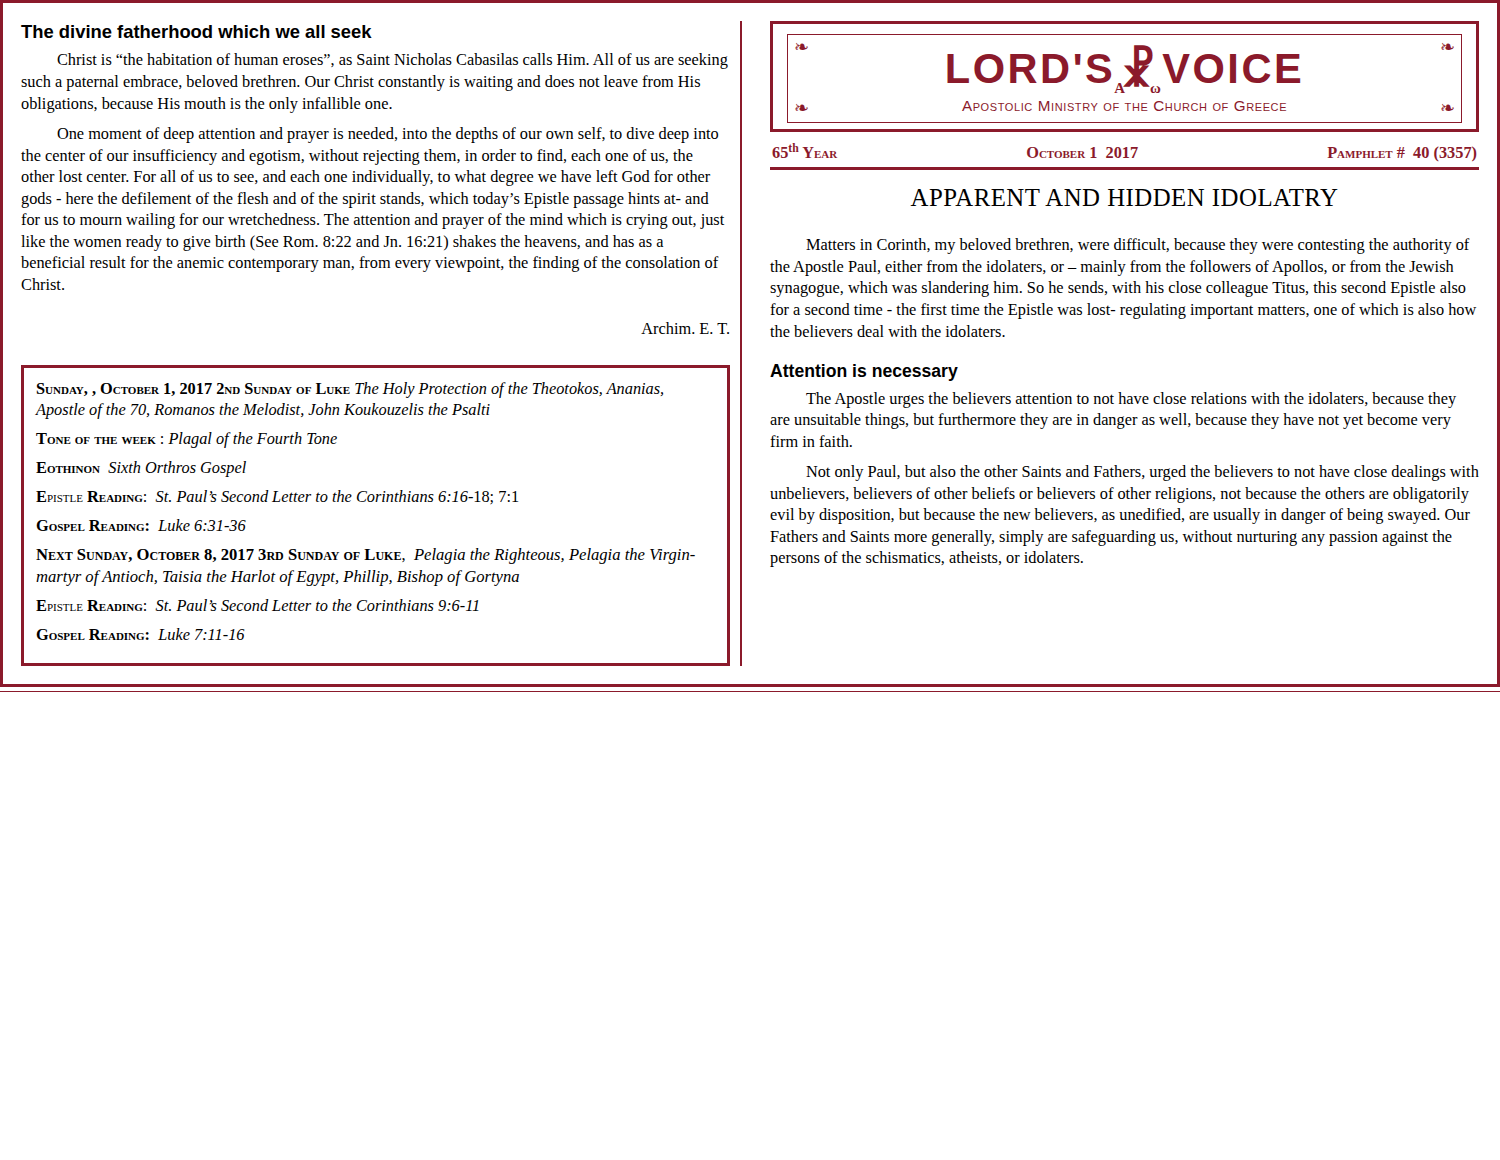The divine fatherhood which we all seek
Christ is “the habitation of human eroses”, as Saint Nicholas Cabasilas calls Him. All of us are seeking such a paternal embrace, beloved brethren. Our Christ constantly is waiting and does not leave from His obligations, because His mouth is the only infallible one.
One moment of deep attention and prayer is needed, into the depths of our own self, to dive deep into the center of our insufficiency and egotism, without rejecting them, in order to find, each one of us, the other lost center. For all of us to see, and each one individually, to what degree we have left God for other gods - here the defilement of the flesh and of the spirit stands, which today’s Epistle passage hints at- and for us to mourn wailing for our wretchedness. The attention and prayer of the mind which is crying out, just like the women ready to give birth (See Rom. 8:22 and Jn. 16:21) shakes the heavens, and has as a beneficial result for the anemic contemporary man, from every viewpoint, the finding of the consolation of Christ.
Archim. E. T.
Sunday, , October 1, 2017 2nd Sunday of Luke The Holy Protection of the Theotokos, Ananias, Apostle of the 70, Romanos the Melodist, John Koukouzelis the Psalti
Tone of the week : Plagal of the Fourth Tone
Eothinon Sixth Orthros Gospel
Epistle Reading: St. Paul’s Second Letter to the Corinthians 6:16-18; 7:1
Gospel Reading: Luke 6:31-36
Next Sunday, October 8, 2017 3rd Sunday of Luke, Pelagia the Righteous, Pelagia the Virgin-martyr of Antioch, Taisia the Harlot of Egypt, Phillip, Bishop of Gortyna
Epistle Reading: St. Paul’s Second Letter to the Corinthians 9:6-11
Gospel Reading: Luke 7:11-16
❧ ❧ ❧ ❧
LORD'S☧Aω VOICE
Apostolic Ministry of the Church of Greece
65th Year October 1 2017 Pamphlet # 40 (3357)
APPARENT AND HIDDEN IDOLATRY
Matters in Corinth, my beloved brethren, were difficult, because they were contesting the authority of the Apostle Paul, either from the idolaters, or – mainly from the followers of Apollos, or from the Jewish synagogue, which was slandering him. So he sends, with his close colleague Titus, this second Epistle also for a second time - the first time the Epistle was lost- regulating important matters, one of which is also how the believers deal with the idolaters.
Attention is necessary
The Apostle urges the believers attention to not have close relations with the idolaters, because they are unsuitable things, but furthermore they are in danger as well, because they have not yet become very firm in faith.
Not only Paul, but also the other Saints and Fathers, urged the believers to not have close dealings with unbelievers, believers of other beliefs or believers of other religions, not because the others are obligatorily evil by disposition, but because the new believers, as unedified, are usually in danger of being swayed. Our Fathers and Saints more generally, simply are safeguarding us, without nurturing any passion against the persons of the schismatics, atheists, or idolaters.